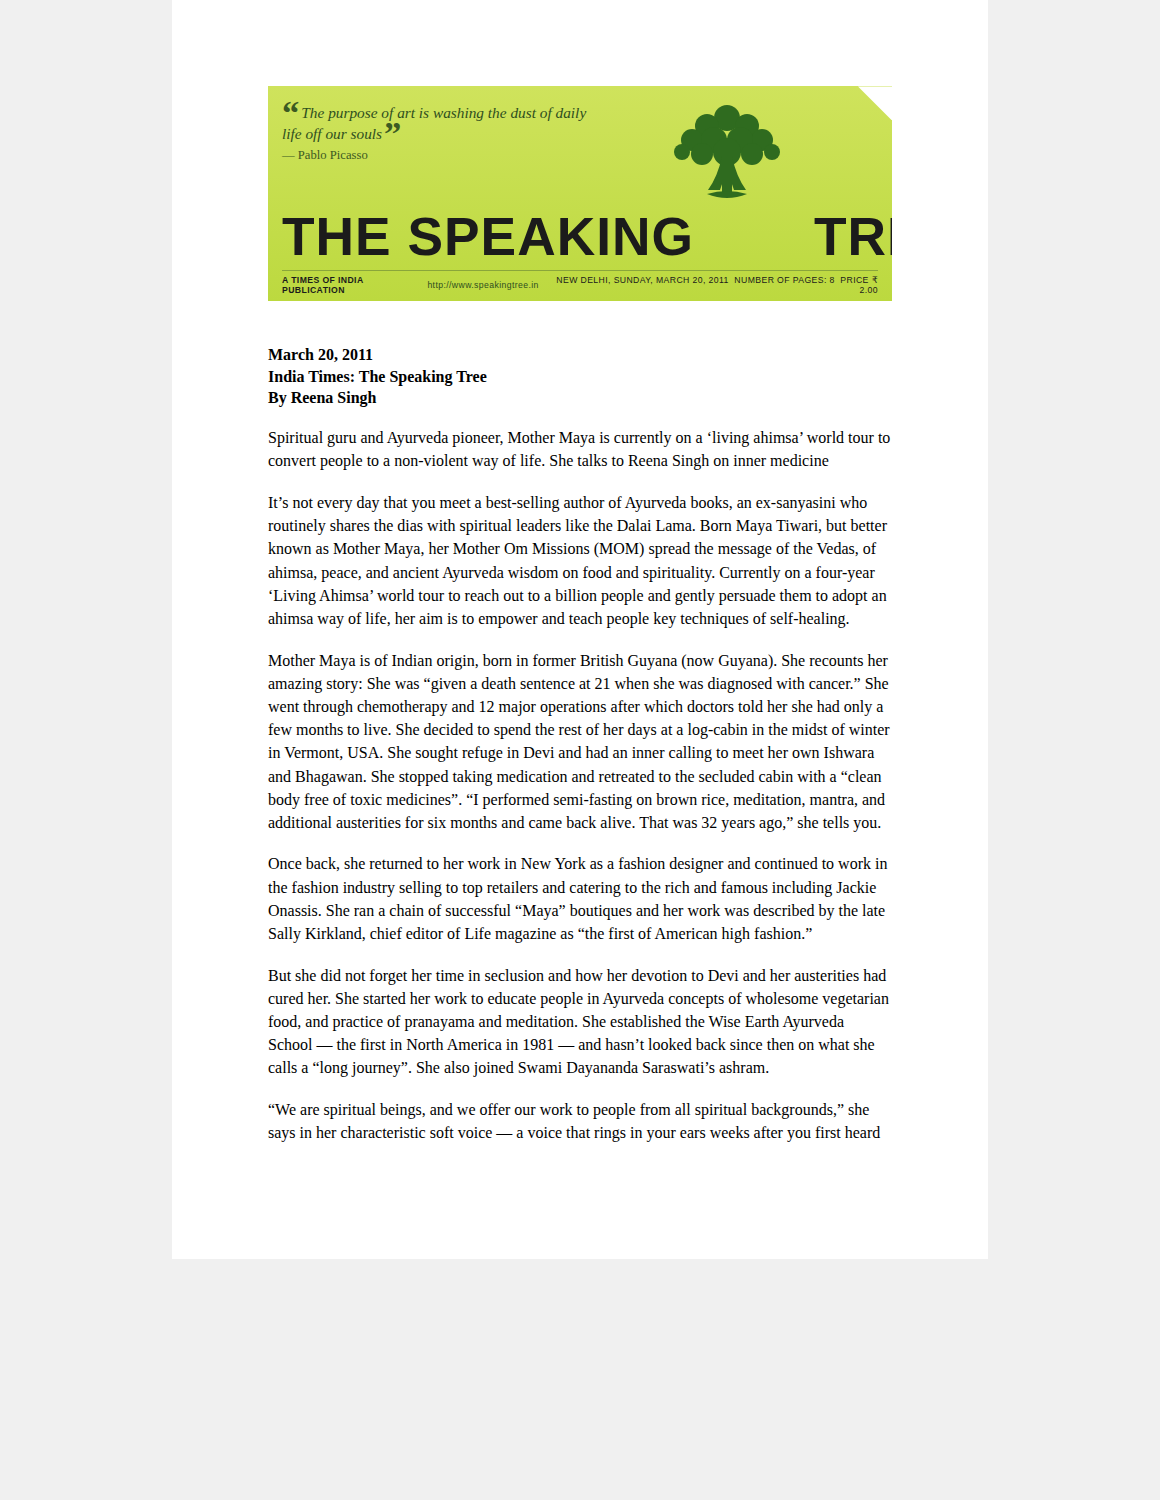“The purpose of art is washing the dust of daily life off our souls” — Pablo Picasso
THE SPEAKING TREE
A TIMES OF INDIA PUBLICATION http://www.speakingtree.in NEW DELHI, SUNDAY, MARCH 20, 2011 NUMBER OF PAGES: 8 PRICE ₹ 2.00
March 20, 2011
India Times: The Speaking Tree
By Reena Singh
Spiritual guru and Ayurveda pioneer, Mother Maya is currently on a ‘living ahimsa’ world tour to convert people to a non-violent way of life. She talks to Reena Singh on inner medicine
It’s not every day that you meet a best-selling author of Ayurveda books, an ex-sanyasini who routinely shares the dias with spiritual leaders like the Dalai Lama. Born Maya Tiwari, but better known as Mother Maya, her Mother Om Missions (MOM) spread the message of the Vedas, of ahimsa, peace, and ancient Ayurveda wisdom on food and spirituality. Currently on a four-year ‘Living Ahimsa’ world tour to reach out to a billion people and gently persuade them to adopt an ahimsa way of life, her aim is to empower and teach people key techniques of self-healing.
Mother Maya is of Indian origin, born in former British Guyana (now Guyana). She recounts her amazing story: She was “given a death sentence at 21 when she was diagnosed with cancer.” She went through chemotherapy and 12 major operations after which doctors told her she had only a few months to live. She decided to spend the rest of her days at a log-cabin in the midst of winter in Vermont, USA. She sought refuge in Devi and had an inner calling to meet her own Ishwara and Bhagawan. She stopped taking medication and retreated to the secluded cabin with a “clean body free of toxic medicines”. “I performed semi-fasting on brown rice, meditation, mantra, and additional austerities for six months and came back alive. That was 32 years ago,” she tells you.
Once back, she returned to her work in New York as a fashion designer and continued to work in the fashion industry selling to top retailers and catering to the rich and famous including Jackie Onassis. She ran a chain of successful “Maya” boutiques and her work was described by the late Sally Kirkland, chief editor of Life magazine as “the first of American high fashion.”
But she did not forget her time in seclusion and how her devotion to Devi and her austerities had cured her. She started her work to educate people in Ayurveda concepts of wholesome vegetarian food, and practice of pranayama and meditation. She established the Wise Earth Ayurveda School — the first in North America in 1981 — and hasn’t looked back since then on what she calls a “long journey”. She also joined Swami Dayananda Saraswati’s ashram.
“We are spiritual beings, and we offer our work to people from all spiritual backgrounds,” she says in her characteristic soft voice — a voice that rings in your ears weeks after you first heard